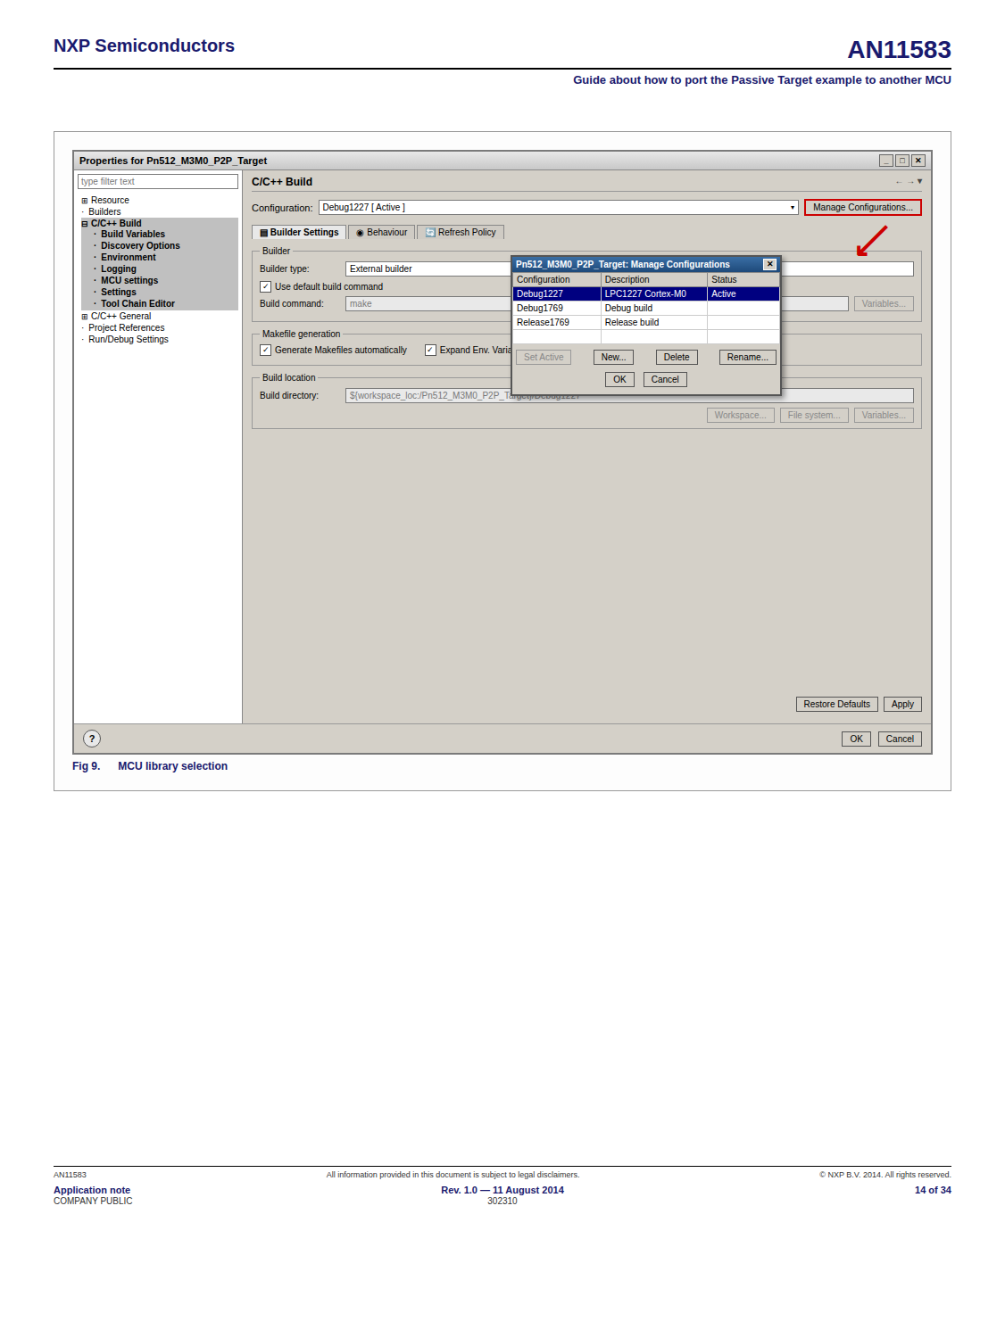NXP Semiconductors
AN11583
Guide about how to port the Passive Target example to another MCU
Properties for Pn512_M3M0_P2P_Target _□✕
type filter text
Resource
Builders
C/C++ Build
Build Variables
Discovery Options
Environment
Logging
MCU settings
Settings
Tool Chain Editor
C/C++ General
Project References
Run/Debug Settings
C/C++ Build ← → ▾
Configuration:
Debug1227 [ Active ]▾
Manage Configurations...
▤ Builder Settings
◉ Behaviour
🔄 Refresh Policy
Builder
Builder type:
External builder
✓ Use default build command
Build command:
make
Variables...
Makefile generation
✓ Generate Makefiles automatically
✓ Expand Env. Variable Refs in Makefiles
Build location
Build directory:
${workspace_loc:/Pn512_M3M0_P2P_Target}/Debug1227
Workspace...
File system...
Variables...
Restore Defaults
Apply
Pn512_M3M0_P2P_Target: Manage Configurations ✕
| Configuration | Description | Status |
| --- | --- | --- |
| Debug1227 | LPC1227 Cortex-M0 | Active |
| Debug1769 | Debug build | |
| Release1769 | Release build | |
Set Active
New...
Delete
Rename...
OK
Cancel
⟶
?
OK
Cancel
Fig 9. MCU library selection
AN11583 All information provided in this document is subject to legal disclaimers. © NXP B.V. 2014. All rights reserved.
Application note
COMPANY PUBLIC
Rev. 1.0 — 11 August 2014
302310
14 of 34